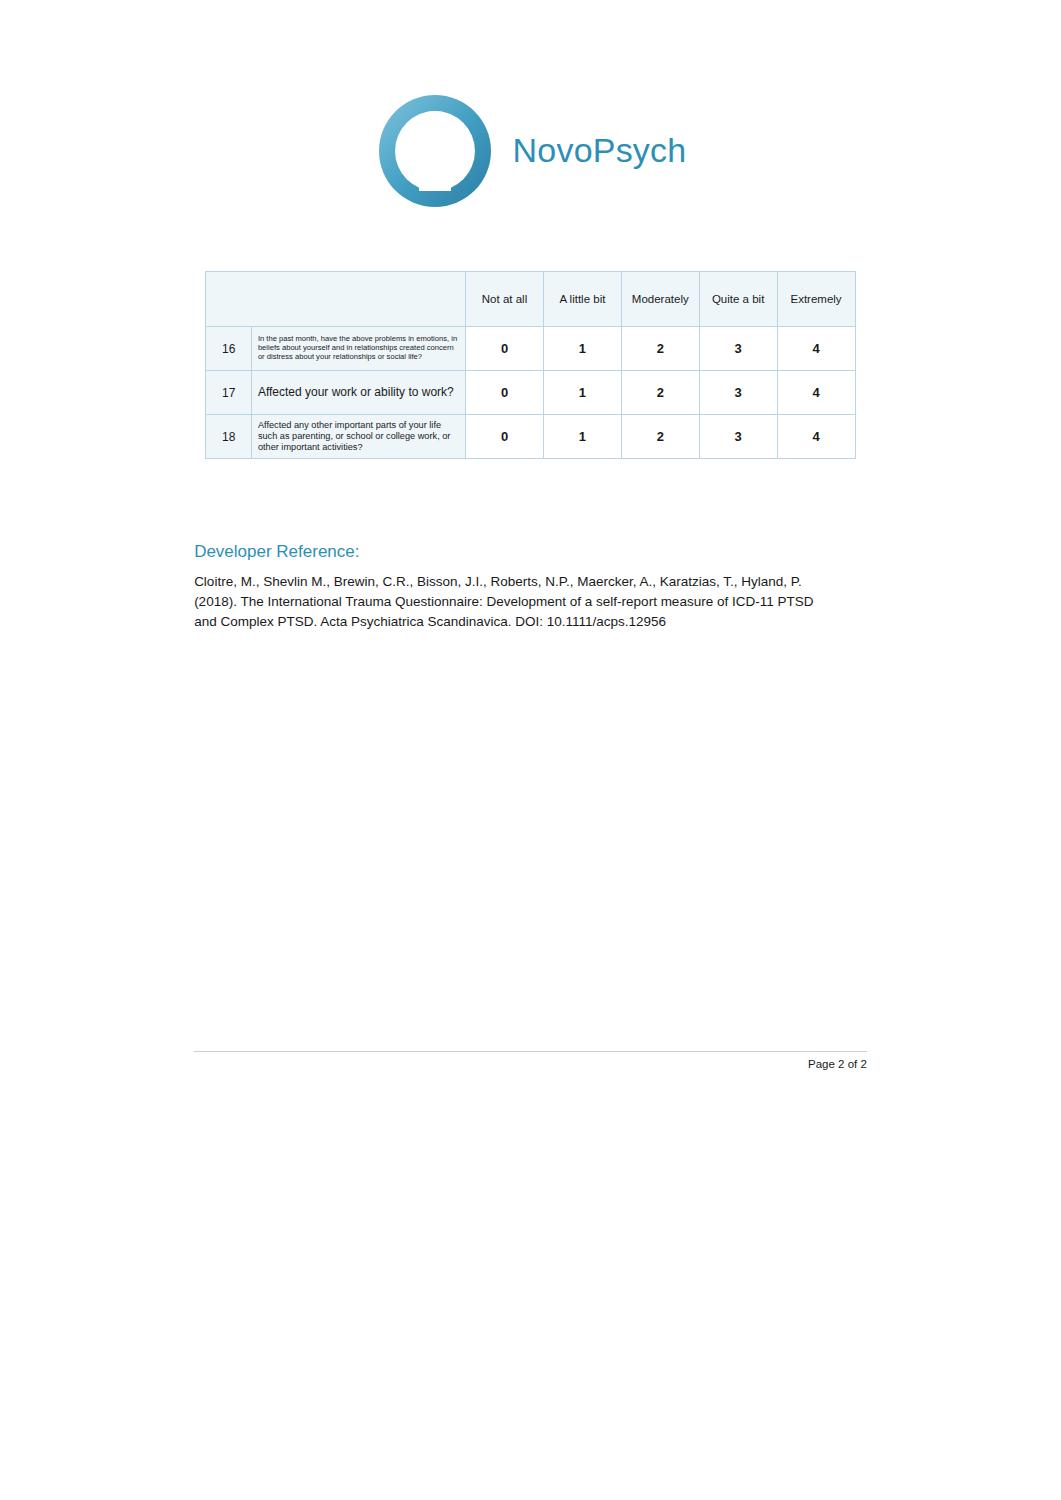NovoPsych
| | Not at all | A little bit | Moderately | Quite a bit | Extremely |
| --- | --- | --- | --- | --- | --- |
| 16 | In the past month, have the above problems in emotions, in beliefs about yourself and in relationships created concern or distress about your relationships or social life? | 0 | 1 | 2 | 3 | 4 |
| 17 | Affected your work or ability to work? | 0 | 1 | 2 | 3 | 4 |
| 18 | Affected any other important parts of your life such as parenting, or school or college work, or other important activities? | 0 | 1 | 2 | 3 | 4 |
Developer Reference:
Cloitre, M., Shevlin M., Brewin, C.R., Bisson, J.I., Roberts, N.P., Maercker, A., Karatzias, T., Hyland, P. (2018). The International Trauma Questionnaire: Development of a self-report measure of ICD-11 PTSD and Complex PTSD. Acta Psychiatrica Scandinavica. DOI: 10.1111/acps.12956
Page 2 of 2